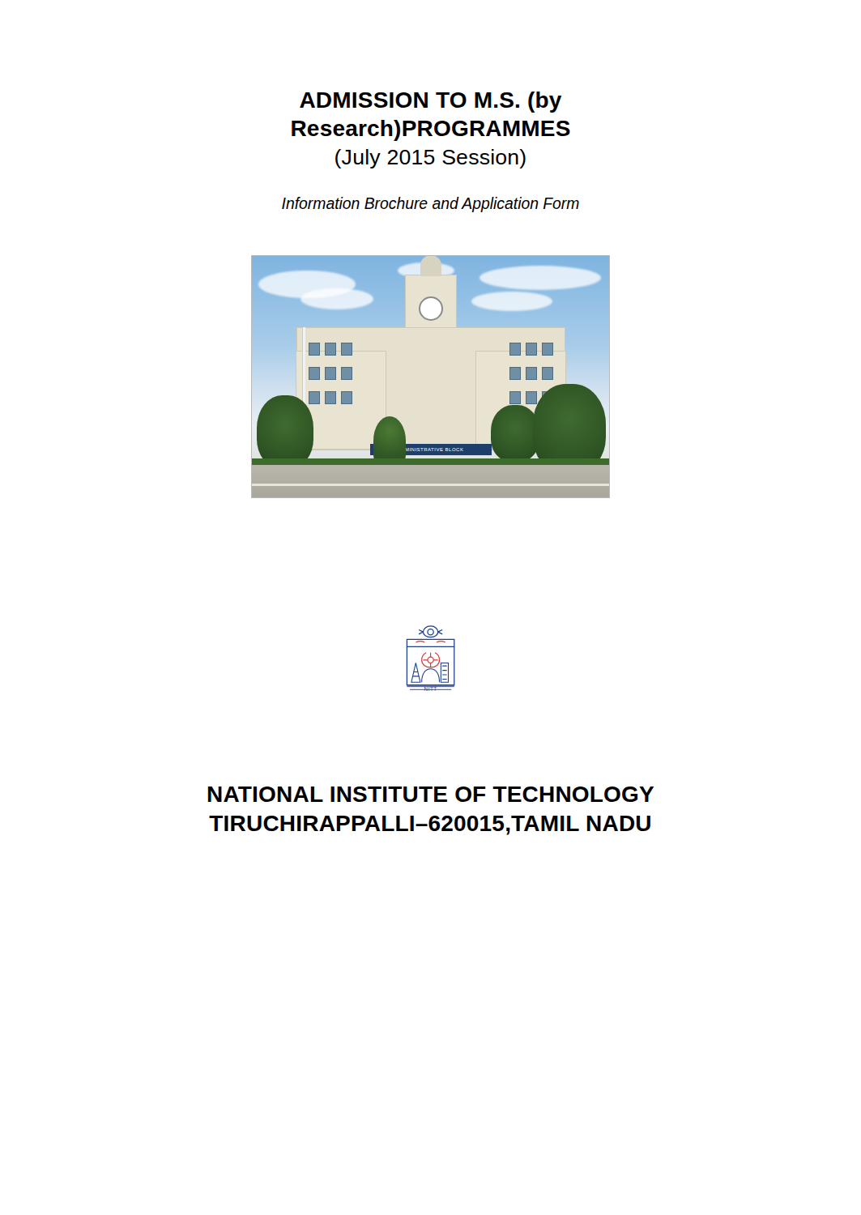ADMISSION TO M.S. (by Research)PROGRAMMES (July 2015 Session)
Information Brochure and Application Form
ADMINISTRATIVE BLOCK
NITT
NATIONAL INSTITUTE OF TECHNOLOGY
TIRUCHIRAPPALLI–620015,TAMIL NADU